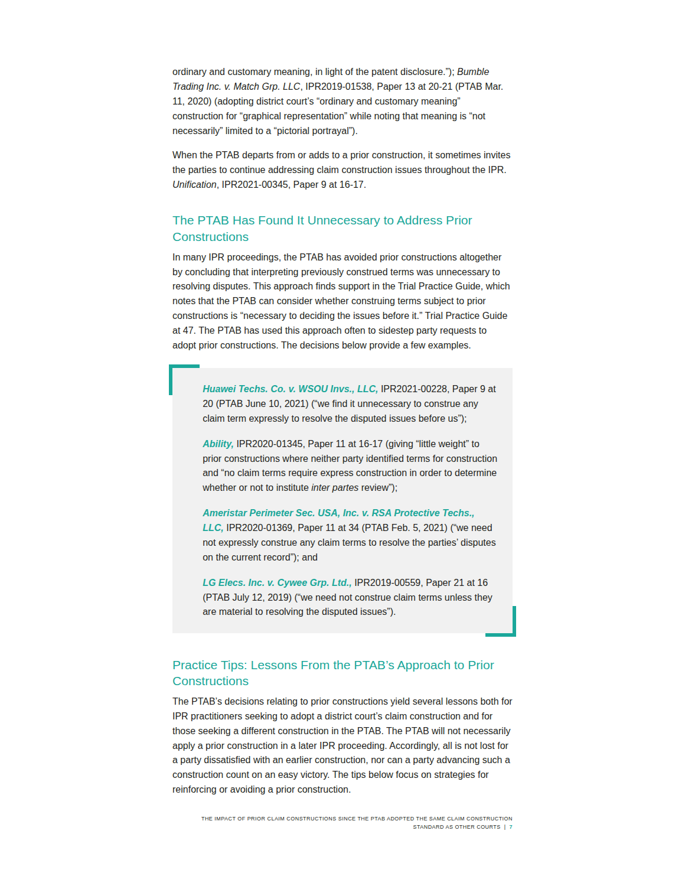ordinary and customary meaning, in light of the patent disclosure.”); Bumble Trading Inc. v. Match Grp. LLC, IPR2019-01538, Paper 13 at 20-21 (PTAB Mar. 11, 2020) (adopting district court’s “ordinary and customary meaning” construction for “graphical representation” while noting that meaning is “not necessarily” limited to a “pictorial portrayal”).
When the PTAB departs from or adds to a prior construction, it sometimes invites the parties to continue addressing claim construction issues throughout the IPR. Unification, IPR2021-00345, Paper 9 at 16-17.
The PTAB Has Found It Unnecessary to Address Prior Constructions
In many IPR proceedings, the PTAB has avoided prior constructions altogether by concluding that interpreting previously construed terms was unnecessary to resolving disputes. This approach finds support in the Trial Practice Guide, which notes that the PTAB can consider whether construing terms subject to prior constructions is “necessary to deciding the issues before it.” Trial Practice Guide at 47. The PTAB has used this approach often to sidestep party requests to adopt prior constructions. The decisions below provide a few examples.
Huawei Techs. Co. v. WSOU Invs., LLC, IPR2021-00228, Paper 9 at 20 (PTAB June 10, 2021) (“we find it unnecessary to construe any claim term expressly to resolve the disputed issues before us”);
Ability, IPR2020-01345, Paper 11 at 16-17 (giving “little weight” to prior constructions where neither party identified terms for construction and “no claim terms require express construction in order to determine whether or not to institute inter partes review”);
Ameristar Perimeter Sec. USA, Inc. v. RSA Protective Techs., LLC, IPR2020-01369, Paper 11 at 34 (PTAB Feb. 5, 2021) (“we need not expressly construe any claim terms to resolve the parties’ disputes on the current record”); and
LG Elecs. Inc. v. Cywee Grp. Ltd., IPR2019-00559, Paper 21 at 16 (PTAB July 12, 2019) (“we need not construe claim terms unless they are material to resolving the disputed issues”).
Practice Tips: Lessons From the PTAB’s Approach to Prior Constructions
The PTAB’s decisions relating to prior constructions yield several lessons both for IPR practitioners seeking to adopt a district court’s claim construction and for those seeking a different construction in the PTAB. The PTAB will not necessarily apply a prior construction in a later IPR proceeding. Accordingly, all is not lost for a party dissatisfied with an earlier construction, nor can a party advancing such a construction count on an easy victory. The tips below focus on strategies for reinforcing or avoiding a prior construction.
The Impact of Prior Claim Constructions Since the PTAB Adopted the Same Claim Construction Standard as Other Courts | 7